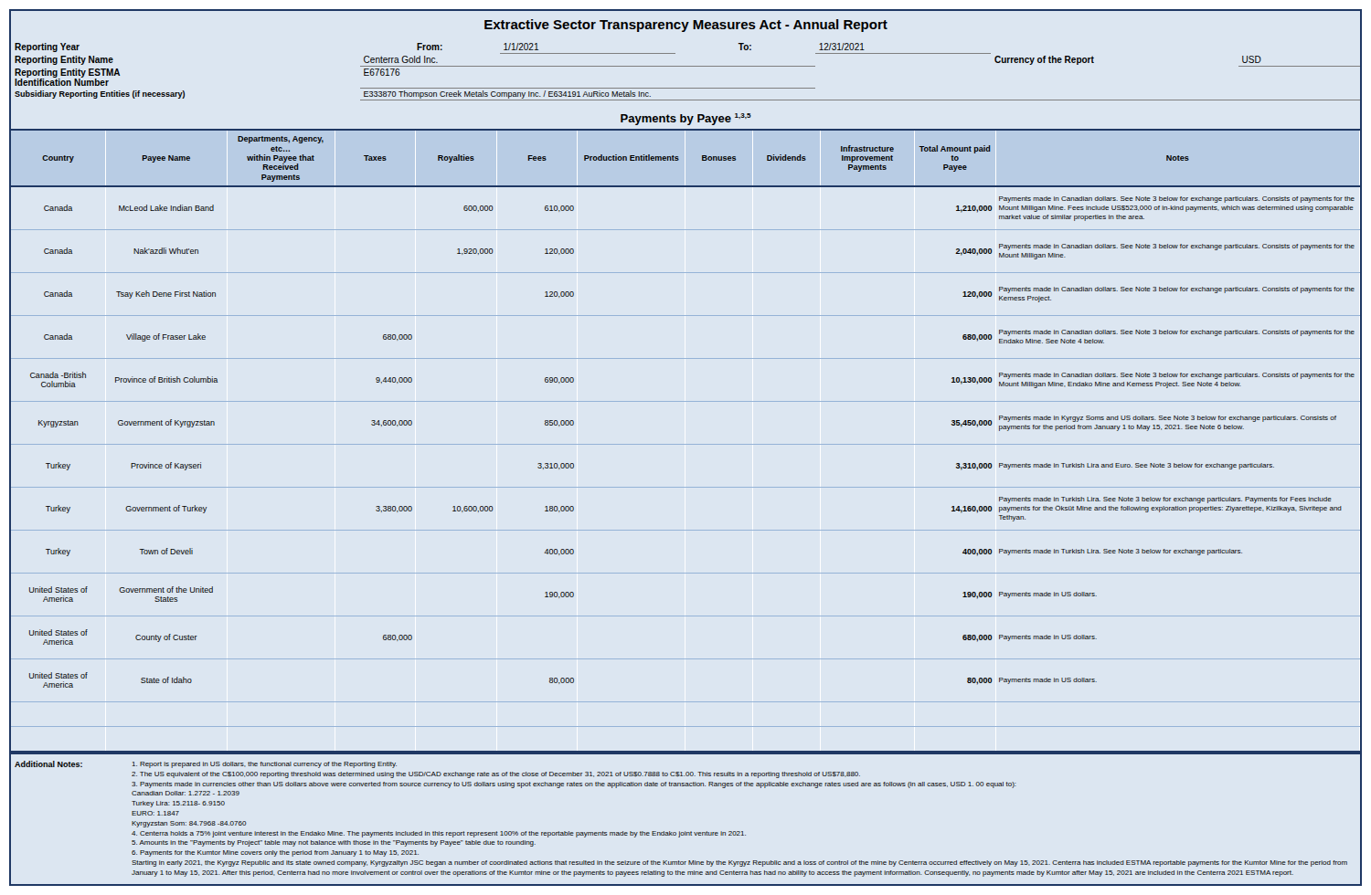Extractive Sector Transparency Measures Act - Annual Report
| Reporting Year | From: | 1/1/2021 | To: | 12/31/2021 | | |
| Reporting Entity Name | Centerra Gold Inc. | | Currency of the Report | USD |
| Reporting Entity ESTMA Identification Number | E676176 | | | |
| Subsidiary Reporting Entities (if necessary) | E333870 Thompson Creek Metals Company Inc. / E634191 AuRico Metals Inc. |
Payments by Payee 1,3,5
| Country | Payee Name | Departments, Agency, etc… within Payee that Received Payments | Taxes | Royalties | Fees | Production Entitlements | Bonuses | Dividends | Infrastructure Improvement Payments | Total Amount paid to Payee | Notes |
| --- | --- | --- | --- | --- | --- | --- | --- | --- | --- | --- | --- |
| Canada | McLeod Lake Indian Band | | | 600,000 | 610,000 | | | | | 1,210,000 | Payments made in Canadian dollars. See Note 3 below for exchange particulars. Consists of payments for the Mount Milligan Mine. Fees include US$523,000 of in-kind payments, which was determined using comparable market value of similar properties in the area. |
| Canada | Nak'azdli Whut'en | | | 1,920,000 | 120,000 | | | | | 2,040,000 | Payments made in Canadian dollars. See Note 3 below for exchange particulars. Consists of payments for the Mount Milligan Mine. |
| Canada | Tsay Keh Dene First Nation | | | | 120,000 | | | | | 120,000 | Payments made in Canadian dollars. See Note 3 below for exchange particulars. Consists of payments for the Kemess Project. |
| Canada | Village of Fraser Lake | | 680,000 | | | | | | | 680,000 | Payments made in Canadian dollars. See Note 3 below for exchange particulars. Consists of payments for the Endako Mine. See Note 4 below. |
| Canada -British Columbia | Province of British Columbia | | 9,440,000 | | 690,000 | | | | | 10,130,000 | Payments made in Canadian dollars. See Note 3 below for exchange particulars. Consists of payments for the Mount Milligan Mine, Endako Mine and Kemess Project. See Note 4 below. |
| Kyrgyzstan | Government of Kyrgyzstan | | 34,600,000 | | 850,000 | | | | | 35,450,000 | Payments made in Kyrgyz Soms and US dollars. See Note 3 below for exchange particulars. Consists of payments for the period from January 1 to May 15, 2021. See Note 6 below. |
| Turkey | Province of Kayseri | | | | 3,310,000 | | | | | 3,310,000 | Payments made in Turkish Lira and Euro. See Note 3 below for exchange particulars. |
| Turkey | Government of Turkey | | 3,380,000 | 10,600,000 | 180,000 | | | | | 14,160,000 | Payments made in Turkish Lira. See Note 3 below for exchange particulars. Payments for Fees include payments for the Öksüt Mine and the following exploration properties: Ziyarettepe, Kizilkaya, Sivritepe and Tethyan. |
| Turkey | Town of Develi | | | | 400,000 | | | | | 400,000 | Payments made in Turkish Lira. See Note 3 below for exchange particulars. |
| United States of America | Government of the United States | | | | 190,000 | | | | | 190,000 | Payments made in US dollars. |
| United States of America | County of Custer | | 680,000 | | | | | | | 680,000 | Payments made in US dollars. |
| United States of America | State of Idaho | | | | 80,000 | | | | | 80,000 | Payments made in US dollars. |
Additional Notes:
1. Report is prepared in US dollars, the functional currency of the Reporting Entity.
2. The US equivalent of the C$100,000 reporting threshold was determined using the USD/CAD exchange rate as of the close of December 31, 2021 of US$0.7888 to C$1.00. This results in a reporting threshold of US$78,880.
3. Payments made in currencies other than US dollars above were converted from source currency to US dollars using spot exchange rates on the application date of transaction. Ranges of the applicable exchange rates used are as follows (in all cases, USD 1. 00 equal to):
Canadian Dollar: 1.2722 - 1.2039
Turkey Lira: 15.2118- 6.9150
EURO: 1.1847
Kyrgyzstan Som: 84.7968 -84.0760
4. Centerra holds a 75% joint venture interest in the Endako Mine. The payments included in this report represent 100% of the reportable payments made by the Endako joint venture in 2021.
5. Amounts in the "Payments by Project" table may not balance with those in the "Payments by Payee" table due to rounding.
6. Payments for the Kumtor Mine covers only the period from January 1 to May 15, 2021.
Starting in early 2021, the Kyrgyz Republic and its state owned company, Kyrgyzaltyn JSC began a number of coordinated actions that resulted in the seizure of the Kumtor Mine by the Kyrgyz Republic and a loss of control of the mine by Centerra occurred effectively on May 15, 2021. Centerra has included ESTMA reportable payments for the Kumtor Mine for the period from January 1 to May 15, 2021. After this period, Centerra had no more involvement or control over the operations of the Kumtor mine or the payments to payees relating to the mine and Centerra has had no ability to access the payment information. Consequently, no payments made by Kumtor after May 15, 2021 are included in the Centerra 2021 ESTMA report.